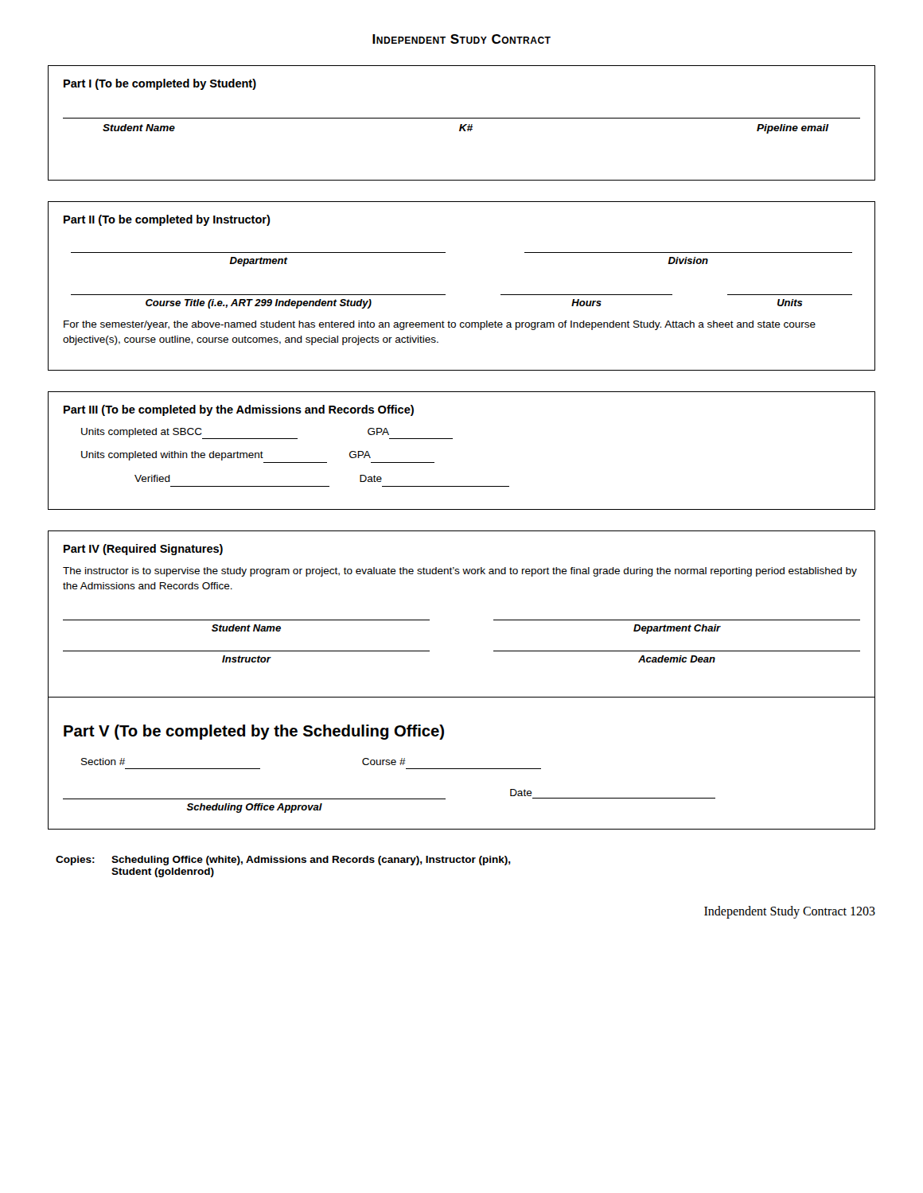Independent Study Contract
Part I (To be completed by Student)
Student Name K# Pipeline email
Part II (To be completed by Instructor)
Department
Division
Course Title (i.e., ART 299 Independent Study)
Hours
Units
For the semester/year, the above-named student has entered into an agreement to complete a program of Independent Study. Attach a sheet and state course objective(s), course outline, course outcomes, and special projects or activities.
Part III (To be completed by the Admissions and Records Office)
Units completed at SBCC GPA
Units completed within the department GPA
Verified Date
Part IV (Required Signatures)
The instructor is to supervise the study program or project, to evaluate the student’s work and to report the final grade during the normal reporting period established by the Admissions and Records Office.
Student Name
Department Chair
Instructor
Academic Dean
Part V (To be completed by the Scheduling Office)
Section # Course #
Scheduling Office Approval
Date
Copies: Scheduling Office (white), Admissions and Records (canary), Instructor (pink),
Student (goldenrod)
Independent Study Contract 1203